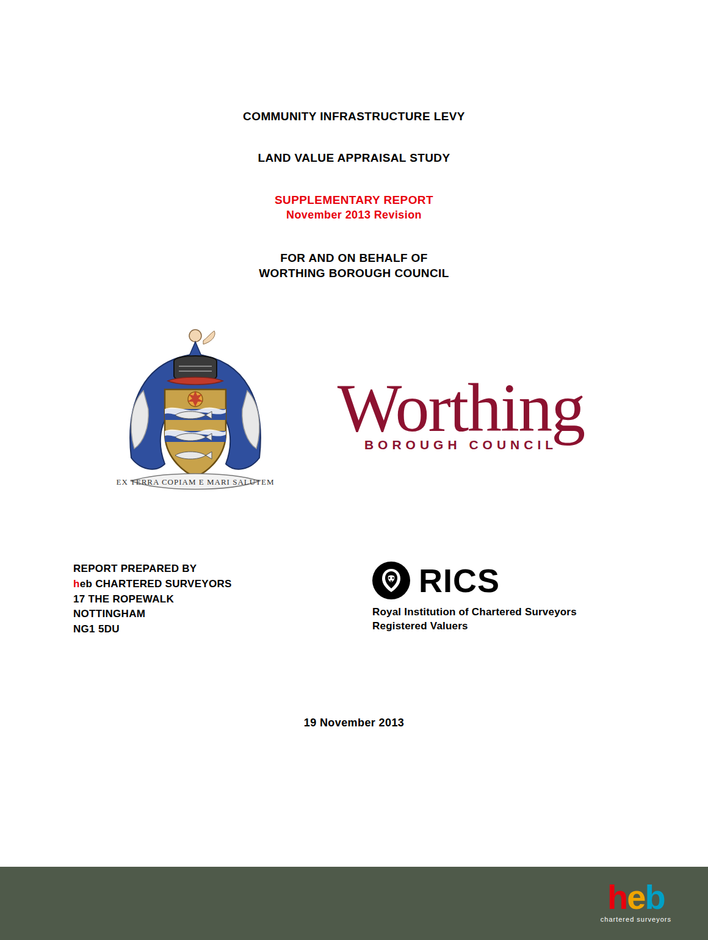COMMUNITY INFRASTRUCTURE LEVY
LAND VALUE APPRAISAL STUDY
SUPPLEMENTARY REPORT
November 2013 Revision
FOR AND ON BEHALF OF
WORTHING BOROUGH COUNCIL
EX TERRA COPIAM E MARI SALUTEM
Worthing
BOROUGH COUNCIL
REPORT PREPARED BY
heb CHARTERED SURVEYORS
17 THE ROPEWALK
NOTTINGHAM
NG1 5DU
RICS
Royal Institution of Chartered Surveyors
Registered Valuers
19 November 2013
heb
chartered surveyors